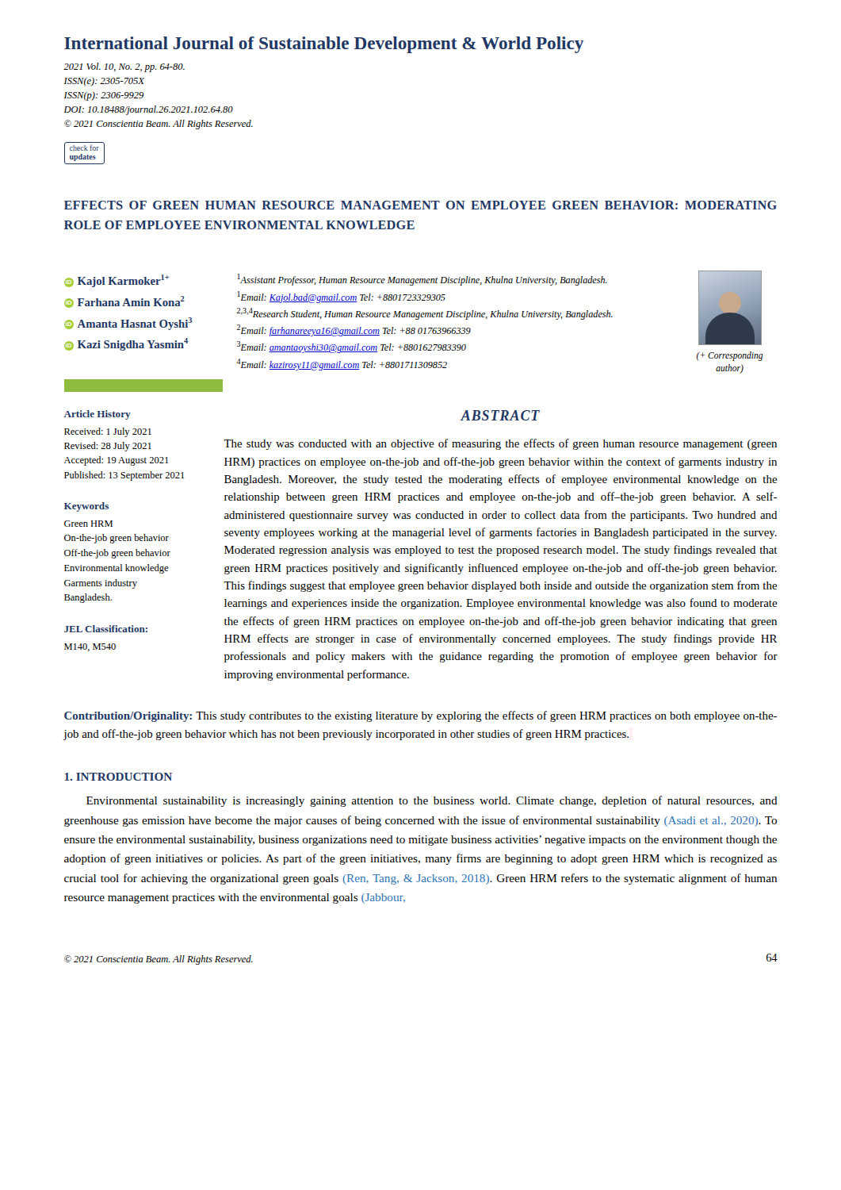International Journal of Sustainable Development & World Policy
2021 Vol. 10, No. 2, pp. 64-80.
ISSN(e): 2305-705X
ISSN(p): 2306-9929
DOI: 10.18488/journal.26.2021.102.64.80
© 2021 Conscientia Beam. All Rights Reserved.
check for updates
Effects of Green Human Resource Management on Employee Green Behavior: Moderating Role of Employee Environmental Knowledge
iDKajol Karmoker1+
iDFarhana Amin Kona2
iDAmanta Hasnat Oyshi3
iDKazi Snigdha Yasmin4
1Assistant Professor, Human Resource Management Discipline, Khulna University, Bangladesh.
1Email: Kajol.bad@gmail.com Tel: +8801723329305
2,3,4Research Student, Human Resource Management Discipline, Khulna University, Bangladesh.
2Email: farhanareeya16@gmail.com Tel: +88 01763966339
3Email: amantaoyshi30@gmail.com Tel: +8801627983390
4Email: kazirosy11@gmail.com Tel: +8801711309852
(+ Corresponding author)
Article History
Received: 1 July 2021
Revised: 28 July 2021
Accepted: 19 August 2021
Published: 13 September 2021
Keywords
Green HRM
On-the-job green behavior
Off-the-job green behavior
Environmental knowledge
Garments industry
Bangladesh.
JEL Classification:
M140, M540
ABSTRACT
The study was conducted with an objective of measuring the effects of green human resource management (green HRM) practices on employee on-the-job and off-the-job green behavior within the context of garments industry in Bangladesh. Moreover, the study tested the moderating effects of employee environmental knowledge on the relationship between green HRM practices and employee on-the-job and off–the-job green behavior. A self-administered questionnaire survey was conducted in order to collect data from the participants. Two hundred and seventy employees working at the managerial level of garments factories in Bangladesh participated in the survey. Moderated regression analysis was employed to test the proposed research model. The study findings revealed that green HRM practices positively and significantly influenced employee on-the-job and off-the-job green behavior. This findings suggest that employee green behavior displayed both inside and outside the organization stem from the learnings and experiences inside the organization. Employee environmental knowledge was also found to moderate the effects of green HRM practices on employee on-the-job and off-the-job green behavior indicating that green HRM effects are stronger in case of environmentally concerned employees. The study findings provide HR professionals and policy makers with the guidance regarding the promotion of employee green behavior for improving environmental performance.
Contribution/Originality: This study contributes to the existing literature by exploring the effects of green HRM practices on both employee on-the-job and off-the-job green behavior which has not been previously incorporated in other studies of green HRM practices.
1. INTRODUCTION
Environmental sustainability is increasingly gaining attention to the business world. Climate change, depletion of natural resources, and greenhouse gas emission have become the major causes of being concerned with the issue of environmental sustainability (Asadi et al., 2020). To ensure the environmental sustainability, business organizations need to mitigate business activities’ negative impacts on the environment though the adoption of green initiatives or policies. As part of the green initiatives, many firms are beginning to adopt green HRM which is recognized as crucial tool for achieving the organizational green goals (Ren, Tang, & Jackson, 2018). Green HRM refers to the systematic alignment of human resource management practices with the environmental goals (Jabbour,
© 2021 Conscientia Beam. All Rights Reserved.
64